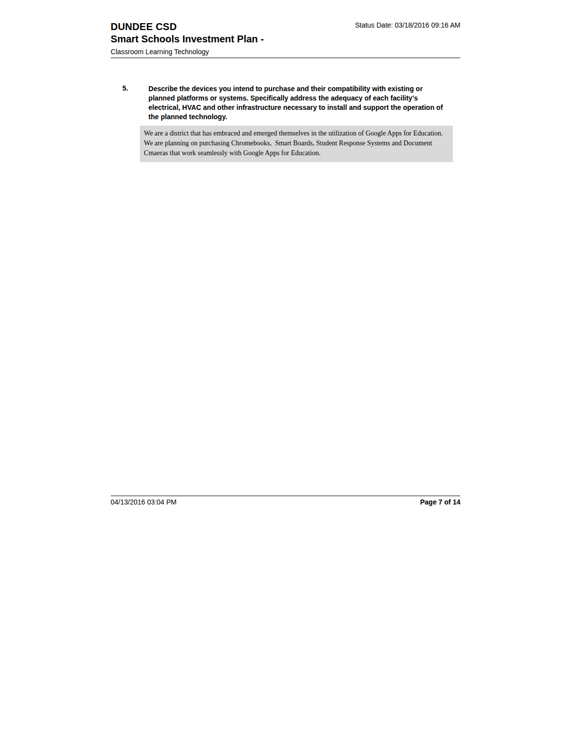Status Date: 03/18/2016 09:16 AM
DUNDEE CSD
Smart Schools Investment Plan -
Classroom Learning Technology
5.
Describe the devices you intend to purchase and their compatibility with existing or planned platforms or systems. Specifically address the adequacy of each facility's electrical, HVAC and other infrastructure necessary to install and support the operation of the planned technology.
We are a district that has embraced and emerged themselves in the utilization of Google Apps for Education. We are planning on purchasing Chromebooks, Smart Boards, Student Response Systems and Document Cmaeras that work seamlessly with Google Apps for Education.
04/13/2016 03:04 PM
Page 7 of 14